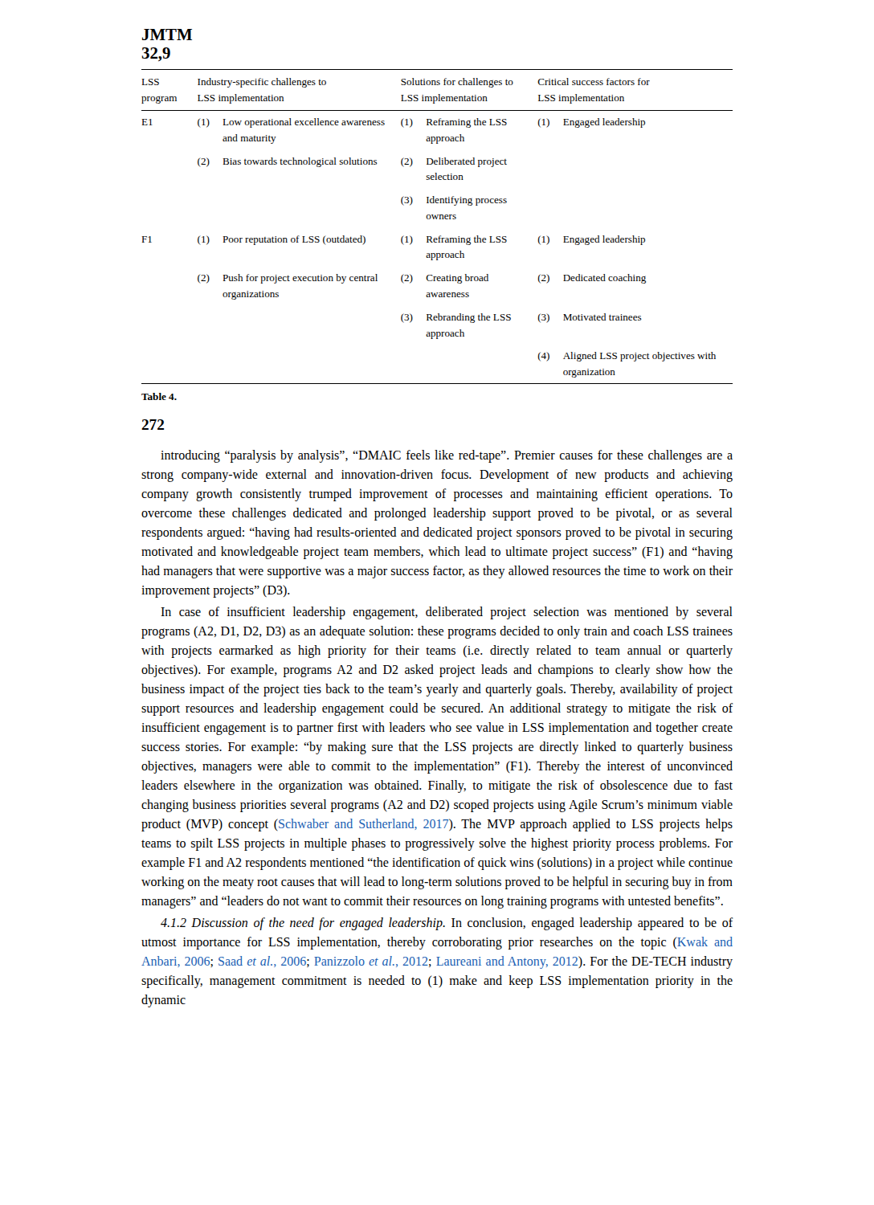JMTM
32,9
Table 4.
| LSS program | Industry-specific challenges to LSS implementation | Solutions for challenges to LSS implementation | Critical success factors for LSS implementation |
| --- | --- | --- | --- |
| E1 | (1) | Low operational excellence awareness and maturity | (1) | Reframing the LSS approach | (1) | Engaged leadership |
| | (2) | Bias towards technological solutions | (2) | Deliberated project selection | | |
| | | | (3) | Identifying process owners | | |
| F1 | (1) | Poor reputation of LSS (outdated) | (1) | Reframing the LSS approach | (1) | Engaged leadership |
| | (2) | Push for project execution by central organizations | (2) | Creating broad awareness | (2) | Dedicated coaching |
| | | | (3) | Rebranding the LSS approach | (3) | Motivated trainees |
| | | | | | (4) | Aligned LSS project objectives with organization |
272
introducing “paralysis by analysis”, “DMAIC feels like red-tape”. Premier causes for these challenges are a strong company-wide external and innovation-driven focus. Development of new products and achieving company growth consistently trumped improvement of processes and maintaining efficient operations. To overcome these challenges dedicated and prolonged leadership support proved to be pivotal, or as several respondents argued: “having had results-oriented and dedicated project sponsors proved to be pivotal in securing motivated and knowledgeable project team members, which lead to ultimate project success” (F1) and “having had managers that were supportive was a major success factor, as they allowed resources the time to work on their improvement projects” (D3).
In case of insufficient leadership engagement, deliberated project selection was mentioned by several programs (A2, D1, D2, D3) as an adequate solution: these programs decided to only train and coach LSS trainees with projects earmarked as high priority for their teams (i.e. directly related to team annual or quarterly objectives). For example, programs A2 and D2 asked project leads and champions to clearly show how the business impact of the project ties back to the team’s yearly and quarterly goals. Thereby, availability of project support resources and leadership engagement could be secured. An additional strategy to mitigate the risk of insufficient engagement is to partner first with leaders who see value in LSS implementation and together create success stories. For example: “by making sure that the LSS projects are directly linked to quarterly business objectives, managers were able to commit to the implementation” (F1). Thereby the interest of unconvinced leaders elsewhere in the organization was obtained. Finally, to mitigate the risk of obsolescence due to fast changing business priorities several programs (A2 and D2) scoped projects using Agile Scrum’s minimum viable product (MVP) concept (Schwaber and Sutherland, 2017). The MVP approach applied to LSS projects helps teams to spilt LSS projects in multiple phases to progressively solve the highest priority process problems. For example F1 and A2 respondents mentioned “the identification of quick wins (solutions) in a project while continue working on the meaty root causes that will lead to long-term solutions proved to be helpful in securing buy in from managers” and “leaders do not want to commit their resources on long training programs with untested benefits”.
4.1.2 Discussion of the need for engaged leadership. In conclusion, engaged leadership appeared to be of utmost importance for LSS implementation, thereby corroborating prior researches on the topic (Kwak and Anbari, 2006; Saad et al., 2006; Panizzolo et al., 2012; Laureani and Antony, 2012). For the DE-TECH industry specifically, management commitment is needed to (1) make and keep LSS implementation priority in the dynamic